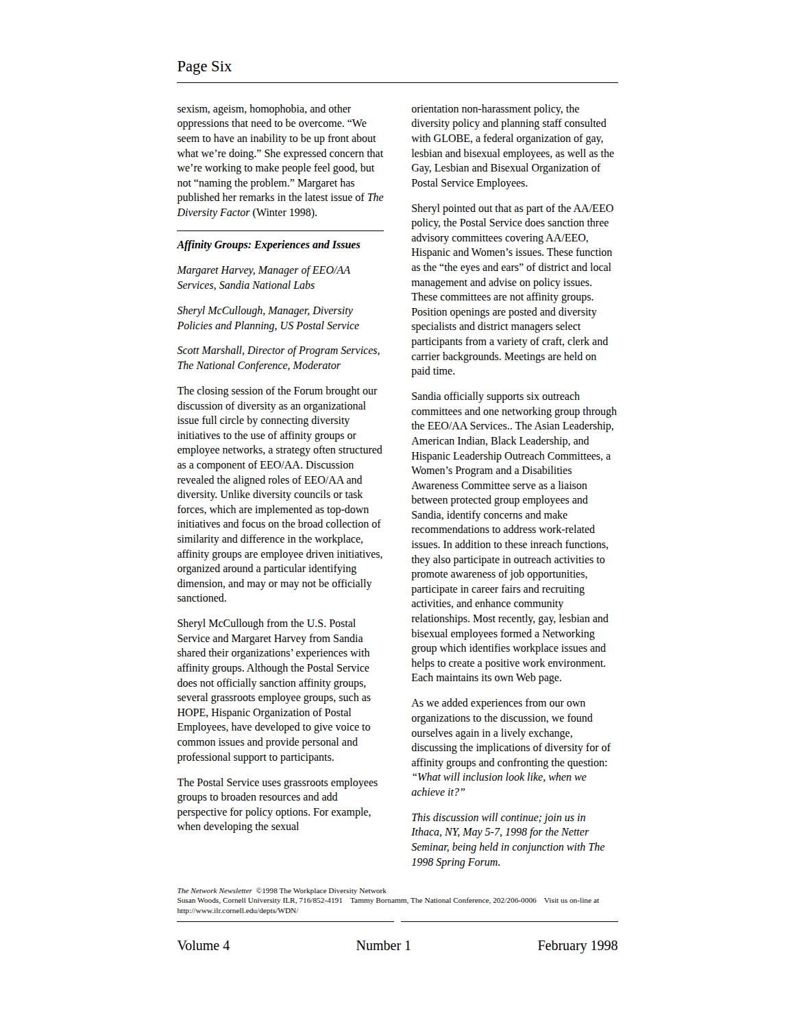Page Six
sexism, ageism, homophobia, and other oppressions that need to be overcome. “We seem to have an inability to be up front about what we’re doing.” She expressed concern that we’re working to make people feel good, but not “naming the problem.” Margaret has published her remarks in the latest issue of The Diversity Factor (Winter 1998).
Affinity Groups: Experiences and Issues
Margaret Harvey, Manager of EEO/AA Services, Sandia National Labs
Sheryl McCullough, Manager, Diversity Policies and Planning, US Postal Service
Scott Marshall, Director of Program Services, The National Conference, Moderator
The closing session of the Forum brought our discussion of diversity as an organizational issue full circle by connecting diversity initiatives to the use of affinity groups or employee networks, a strategy often structured as a component of EEO/AA. Discussion revealed the aligned roles of EEO/AA and diversity. Unlike diversity councils or task forces, which are implemented as top-down initiatives and focus on the broad collection of similarity and difference in the workplace, affinity groups are employee driven initiatives, organized around a particular identifying dimension, and may or may not be officially sanctioned.
Sheryl McCullough from the U.S. Postal Service and Margaret Harvey from Sandia shared their organizations’ experiences with affinity groups. Although the Postal Service does not officially sanction affinity groups, several grassroots employee groups, such as HOPE, Hispanic Organization of Postal Employees, have developed to give voice to common issues and provide personal and professional support to participants.
The Postal Service uses grassroots employees groups to broaden resources and add perspective for policy options. For example, when developing the sexual
orientation non-harassment policy, the diversity policy and planning staff consulted with GLOBE, a federal organization of gay, lesbian and bisexual employees, as well as the Gay, Lesbian and Bisexual Organization of Postal Service Employees.
Sheryl pointed out that as part of the AA/EEO policy, the Postal Service does sanction three advisory committees covering AA/EEO, Hispanic and Women’s issues. These function as the “the eyes and ears” of district and local management and advise on policy issues. These committees are not affinity groups. Position openings are posted and diversity specialists and district managers select participants from a variety of craft, clerk and carrier backgrounds. Meetings are held on paid time.
Sandia officially supports six outreach committees and one networking group through the EEO/AA Services.. The Asian Leadership, American Indian, Black Leadership, and Hispanic Leadership Outreach Committees, a Women’s Program and a Disabilities Awareness Committee serve as a liaison between protected group employees and Sandia, identify concerns and make recommendations to address work-related issues. In addition to these inreach functions, they also participate in outreach activities to promote awareness of job opportunities, participate in career fairs and recruiting activities, and enhance community relationships. Most recently, gay, lesbian and bisexual employees formed a Networking group which identifies workplace issues and helps to create a positive work environment. Each maintains its own Web page.
As we added experiences from our own organizations to the discussion, we found ourselves again in a lively exchange, discussing the implications of diversity for of affinity groups and confronting the question: “What will inclusion look like, when we achieve it?”
This discussion will continue; join us in Ithaca, NY, May 5-7, 1998 for the Netter Seminar, being held in conjunction with The 1998 Spring Forum.
The Network Newsletter ©1998 The Workplace Diversity Network
Susan Woods, Cornell University ILR, 716/852-4191 Tammy Bornamm, The National Conference, 202/206-0006 Visit us on-line at http://www.ilr.cornell.edu/depts/WDN/
Volume 4 Number 1 February 1998